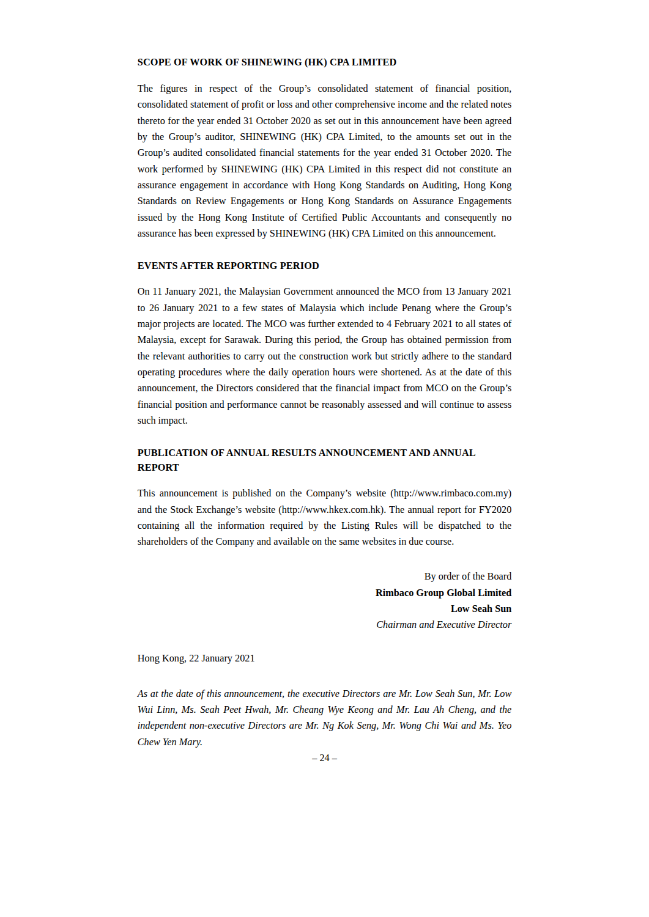SCOPE OF WORK OF SHINEWING (HK) CPA LIMITED
The figures in respect of the Group’s consolidated statement of financial position, consolidated statement of profit or loss and other comprehensive income and the related notes thereto for the year ended 31 October 2020 as set out in this announcement have been agreed by the Group’s auditor, SHINEWING (HK) CPA Limited, to the amounts set out in the Group’s audited consolidated financial statements for the year ended 31 October 2020. The work performed by SHINEWING (HK) CPA Limited in this respect did not constitute an assurance engagement in accordance with Hong Kong Standards on Auditing, Hong Kong Standards on Review Engagements or Hong Kong Standards on Assurance Engagements issued by the Hong Kong Institute of Certified Public Accountants and consequently no assurance has been expressed by SHINEWING (HK) CPA Limited on this announcement.
EVENTS AFTER REPORTING PERIOD
On 11 January 2021, the Malaysian Government announced the MCO from 13 January 2021 to 26 January 2021 to a few states of Malaysia which include Penang where the Group’s major projects are located. The MCO was further extended to 4 February 2021 to all states of Malaysia, except for Sarawak. During this period, the Group has obtained permission from the relevant authorities to carry out the construction work but strictly adhere to the standard operating procedures where the daily operation hours were shortened. As at the date of this announcement, the Directors considered that the financial impact from MCO on the Group’s financial position and performance cannot be reasonably assessed and will continue to assess such impact.
PUBLICATION OF ANNUAL RESULTS ANNOUNCEMENT AND ANNUAL REPORT
This announcement is published on the Company’s website (http://www.rimbaco.com.my) and the Stock Exchange’s website (http://www.hkex.com.hk). The annual report for FY2020 containing all the information required by the Listing Rules will be dispatched to the shareholders of the Company and available on the same websites in due course.
By order of the Board Rimbaco Group Global Limited Low Seah Sun Chairman and Executive Director
Hong Kong, 22 January 2021
As at the date of this announcement, the executive Directors are Mr. Low Seah Sun, Mr. Low Wui Linn, Ms. Seah Peet Hwah, Mr. Cheang Wye Keong and Mr. Lau Ah Cheng, and the independent non-executive Directors are Mr. Ng Kok Seng, Mr. Wong Chi Wai and Ms. Yeo Chew Yen Mary.
– 24 –